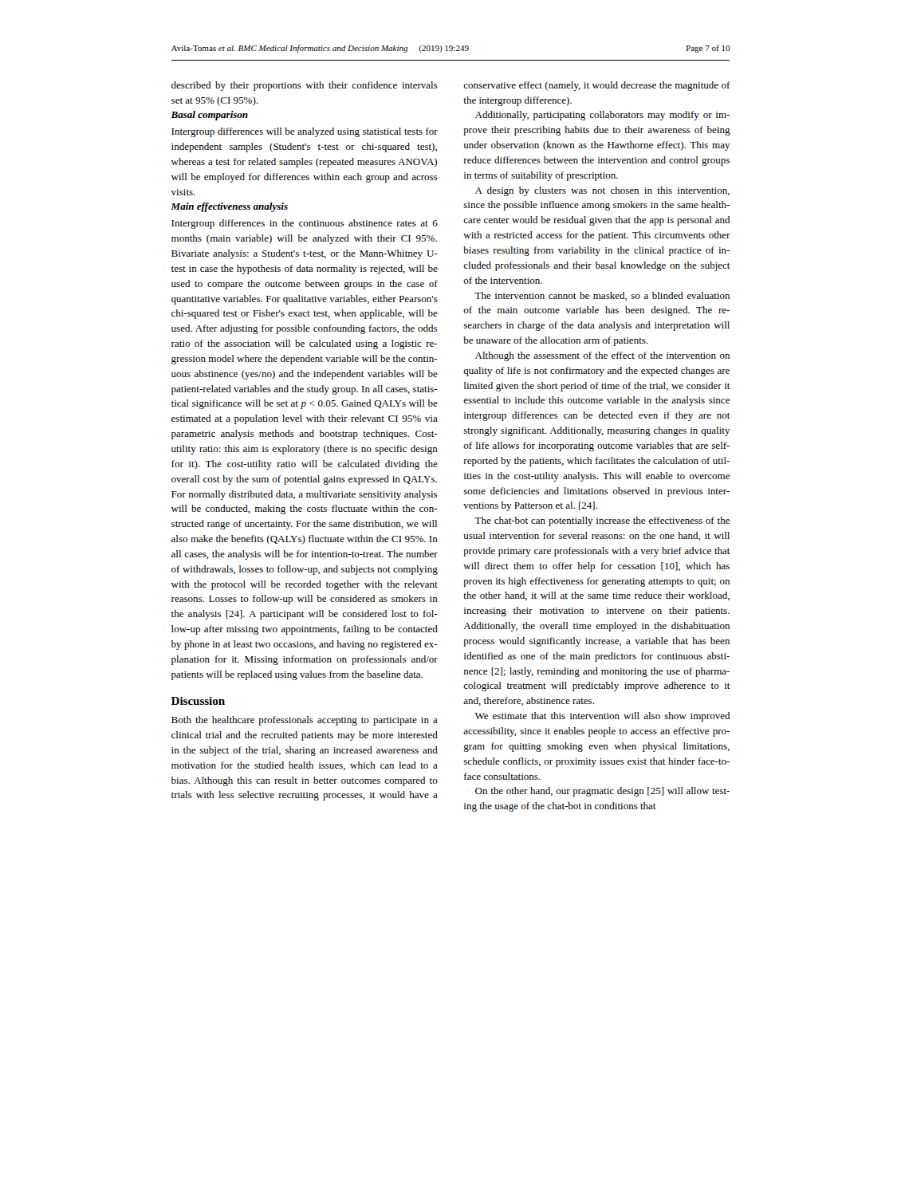Avila-Tomas et al. BMC Medical Informatics and Decision Making (2019) 19:249
Page 7 of 10
described by their proportions with their confidence intervals set at 95% (CI 95%).
Basal comparison
Intergroup differences will be analyzed using statistical tests for independent samples (Student's t-test or chi-squared test), whereas a test for related samples (repeated measures ANOVA) will be employed for differences within each group and across visits.
Main effectiveness analysis
Intergroup differences in the continuous abstinence rates at 6 months (main variable) will be analyzed with their CI 95%. Bivariate analysis: a Student's t-test, or the Mann-Whitney U-test in case the hypothesis of data normality is rejected, will be used to compare the outcome between groups in the case of quantitative variables. For qualitative variables, either Pearson's chi-squared test or Fisher's exact test, when applicable, will be used. After adjusting for possible confounding factors, the odds ratio of the association will be calculated using a logistic regression model where the dependent variable will be the continuous abstinence (yes/no) and the independent variables will be patient-related variables and the study group. In all cases, statistical significance will be set at p < 0.05. Gained QALYs will be estimated at a population level with their relevant CI 95% via parametric analysis methods and bootstrap techniques. Cost-utility ratio: this aim is exploratory (there is no specific design for it). The cost-utility ratio will be calculated dividing the overall cost by the sum of potential gains expressed in QALYs. For normally distributed data, a multivariate sensitivity analysis will be conducted, making the costs fluctuate within the constructed range of uncertainty. For the same distribution, we will also make the benefits (QALYs) fluctuate within the CI 95%. In all cases, the analysis will be for intention-to-treat. The number of withdrawals, losses to follow-up, and subjects not complying with the protocol will be recorded together with the relevant reasons. Losses to follow-up will be considered as smokers in the analysis [24]. A participant will be considered lost to follow-up after missing two appointments, failing to be contacted by phone in at least two occasions, and having no registered explanation for it. Missing information on professionals and/or patients will be replaced using values from the baseline data.
Discussion
Both the healthcare professionals accepting to participate in a clinical trial and the recruited patients may be more interested in the subject of the trial, sharing an increased awareness and motivation for the studied health issues, which can lead to a bias. Although this can result in better outcomes compared to trials with less selective recruiting processes, it would have a conservative effect (namely, it would decrease the magnitude of the intergroup difference).
Additionally, participating collaborators may modify or improve their prescribing habits due to their awareness of being under observation (known as the Hawthorne effect). This may reduce differences between the intervention and control groups in terms of suitability of prescription.
A design by clusters was not chosen in this intervention, since the possible influence among smokers in the same healthcare center would be residual given that the app is personal and with a restricted access for the patient. This circumvents other biases resulting from variability in the clinical practice of included professionals and their basal knowledge on the subject of the intervention.
The intervention cannot be masked, so a blinded evaluation of the main outcome variable has been designed. The researchers in charge of the data analysis and interpretation will be unaware of the allocation arm of patients.
Although the assessment of the effect of the intervention on quality of life is not confirmatory and the expected changes are limited given the short period of time of the trial, we consider it essential to include this outcome variable in the analysis since intergroup differences can be detected even if they are not strongly significant. Additionally, measuring changes in quality of life allows for incorporating outcome variables that are self-reported by the patients, which facilitates the calculation of utilities in the cost-utility analysis. This will enable to overcome some deficiencies and limitations observed in previous interventions by Patterson et al. [24].
The chat-bot can potentially increase the effectiveness of the usual intervention for several reasons: on the one hand, it will provide primary care professionals with a very brief advice that will direct them to offer help for cessation [10], which has proven its high effectiveness for generating attempts to quit; on the other hand, it will at the same time reduce their workload, increasing their motivation to intervene on their patients. Additionally, the overall time employed in the dishabituation process would significantly increase, a variable that has been identified as one of the main predictors for continuous abstinence [2]; lastly, reminding and monitoring the use of pharmacological treatment will predictably improve adherence to it and, therefore, abstinence rates.
We estimate that this intervention will also show improved accessibility, since it enables people to access an effective program for quitting smoking even when physical limitations, schedule conflicts, or proximity issues exist that hinder face-to-face consultations.
On the other hand, our pragmatic design [25] will allow testing the usage of the chat-bot in conditions that